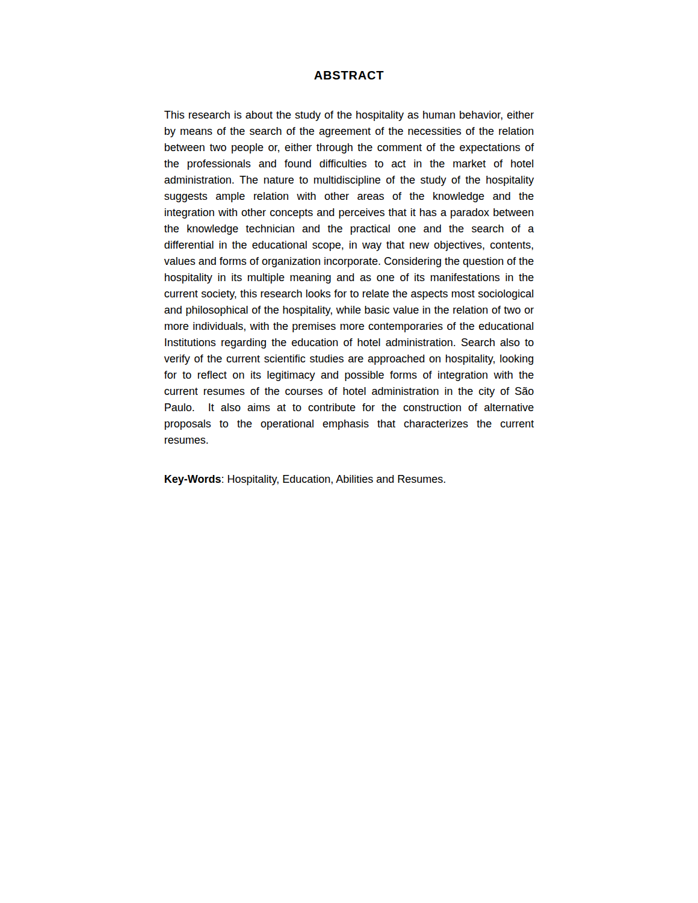ABSTRACT
This research is about the study of the hospitality as human behavior, either by means of the search of the agreement of the necessities of the relation between two people or, either through the comment of the expectations of the professionals and found difficulties to act in the market of hotel administration. The nature to multidiscipline of the study of the hospitality suggests ample relation with other areas of the knowledge and the integration with other concepts and perceives that it has a paradox between the knowledge technician and the practical one and the search of a differential in the educational scope, in way that new objectives, contents, values and forms of organization incorporate. Considering the question of the hospitality in its multiple meaning and as one of its manifestations in the current society, this research looks for to relate the aspects most sociological and philosophical of the hospitality, while basic value in the relation of two or more individuals, with the premises more contemporaries of the educational Institutions regarding the education of hotel administration. Search also to verify of the current scientific studies are approached on hospitality, looking for to reflect on its legitimacy and possible forms of integration with the current resumes of the courses of hotel administration in the city of São Paulo. It also aims at to contribute for the construction of alternative proposals to the operational emphasis that characterizes the current resumes.
Key-Words: Hospitality, Education, Abilities and Resumes.